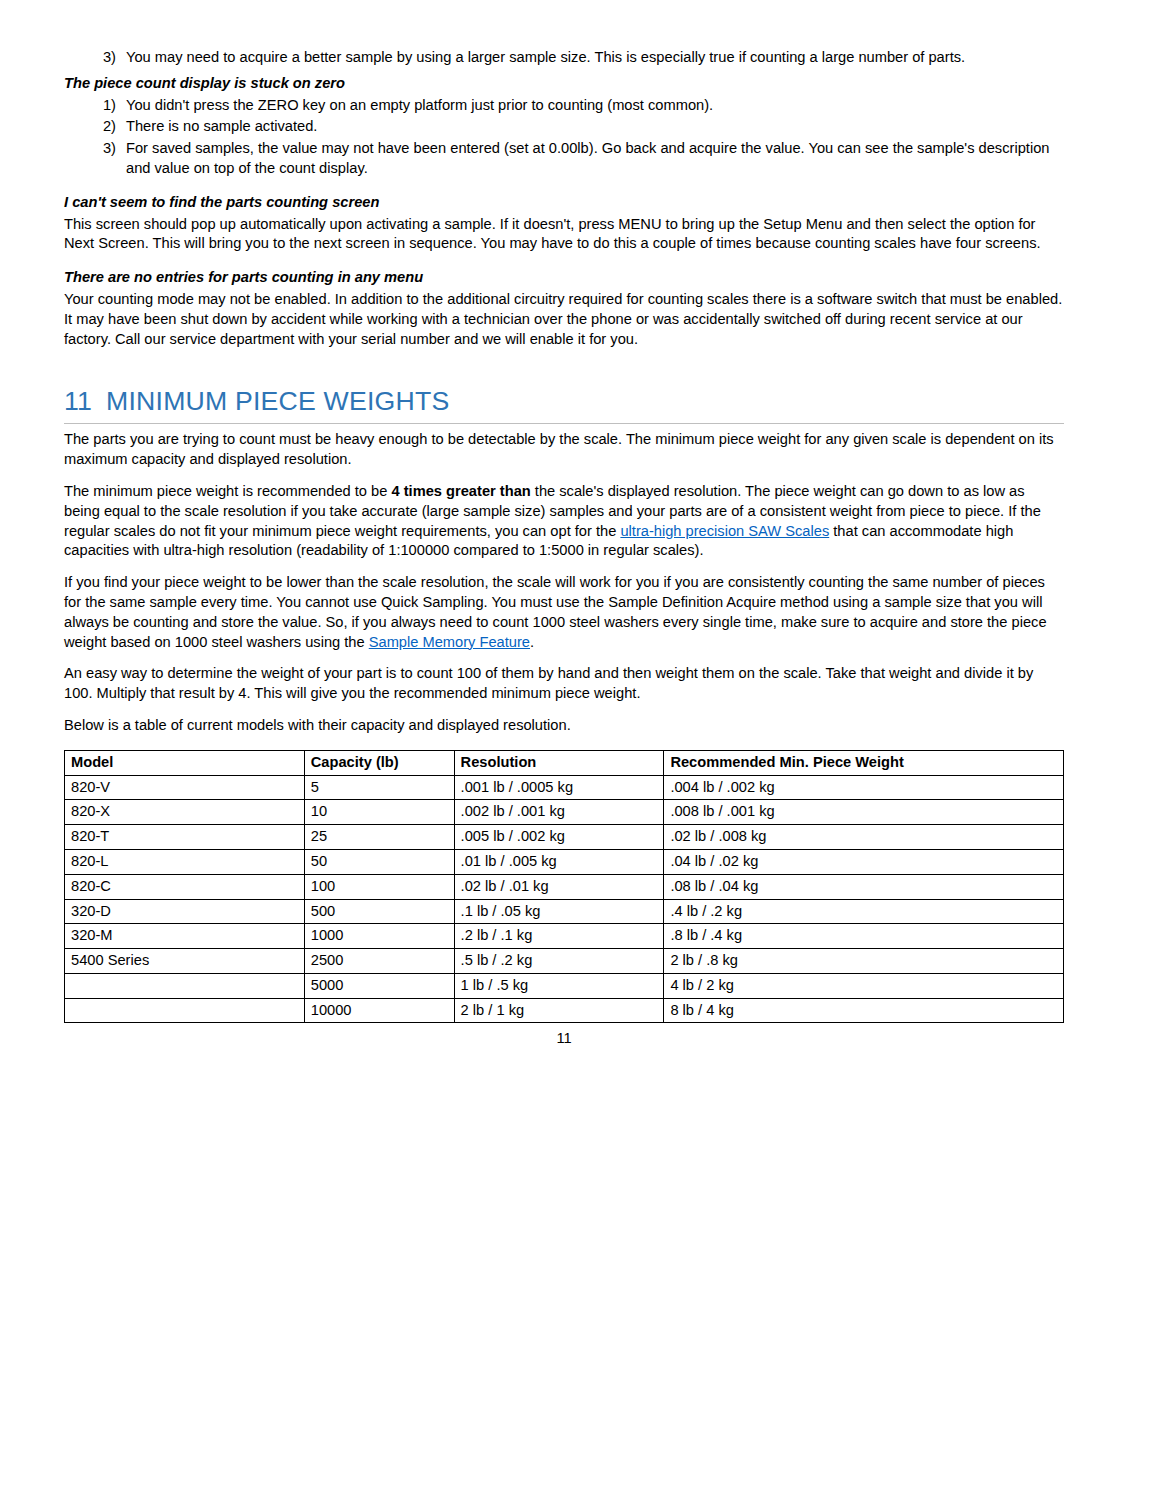You may need to acquire a better sample by using a larger sample size. This is especially true if counting a large number of parts.
The piece count display is stuck on zero
You didn't press the ZERO key on an empty platform just prior to counting (most common).
There is no sample activated.
For saved samples, the value may not have been entered (set at 0.00lb). Go back and acquire the value. You can see the sample's description and value on top of the count display.
I can't seem to find the parts counting screen
This screen should pop up automatically upon activating a sample. If it doesn't, press MENU to bring up the Setup Menu and then select the option for Next Screen. This will bring you to the next screen in sequence. You may have to do this a couple of times because counting scales have four screens.
There are no entries for parts counting in any menu
Your counting mode may not be enabled. In addition to the additional circuitry required for counting scales there is a software switch that must be enabled. It may have been shut down by accident while working with a technician over the phone or was accidentally switched off during recent service at our factory. Call our service department with your serial number and we will enable it for you.
11 MINIMUM PIECE WEIGHTS
The parts you are trying to count must be heavy enough to be detectable by the scale. The minimum piece weight for any given scale is dependent on its maximum capacity and displayed resolution.
The minimum piece weight is recommended to be 4 times greater than the scale's displayed resolution. The piece weight can go down to as low as being equal to the scale resolution if you take accurate (large sample size) samples and your parts are of a consistent weight from piece to piece. If the regular scales do not fit your minimum piece weight requirements, you can opt for the ultra-high precision SAW Scales that can accommodate high capacities with ultra-high resolution (readability of 1:100000 compared to 1:5000 in regular scales).
If you find your piece weight to be lower than the scale resolution, the scale will work for you if you are consistently counting the same number of pieces for the same sample every time. You cannot use Quick Sampling. You must use the Sample Definition Acquire method using a sample size that you will always be counting and store the value. So, if you always need to count 1000 steel washers every single time, make sure to acquire and store the piece weight based on 1000 steel washers using the Sample Memory Feature.
An easy way to determine the weight of your part is to count 100 of them by hand and then weight them on the scale. Take that weight and divide it by 100. Multiply that result by 4. This will give you the recommended minimum piece weight.
Below is a table of current models with their capacity and displayed resolution.
| Model | Capacity (lb) | Resolution | Recommended Min. Piece Weight |
| --- | --- | --- | --- |
| 820-V | 5 | .001 lb / .0005 kg | .004 lb / .002 kg |
| 820-X | 10 | .002 lb / .001 kg | .008 lb / .001 kg |
| 820-T | 25 | .005 lb / .002 kg | .02 lb / .008 kg |
| 820-L | 50 | .01 lb / .005 kg | .04 lb / .02 kg |
| 820-C | 100 | .02 lb / .01 kg | .08 lb / .04 kg |
| 320-D | 500 | .1 lb / .05 kg | .4 lb / .2 kg |
| 320-M | 1000 | .2 lb / .1 kg | .8 lb / .4 kg |
| 5400 Series | 2500 | .5 lb / .2 kg | 2 lb / .8 kg |
| | 5000 | 1 lb / .5 kg | 4 lb / 2 kg |
| | 10000 | 2 lb / 1 kg | 8 lb / 4 kg |
11